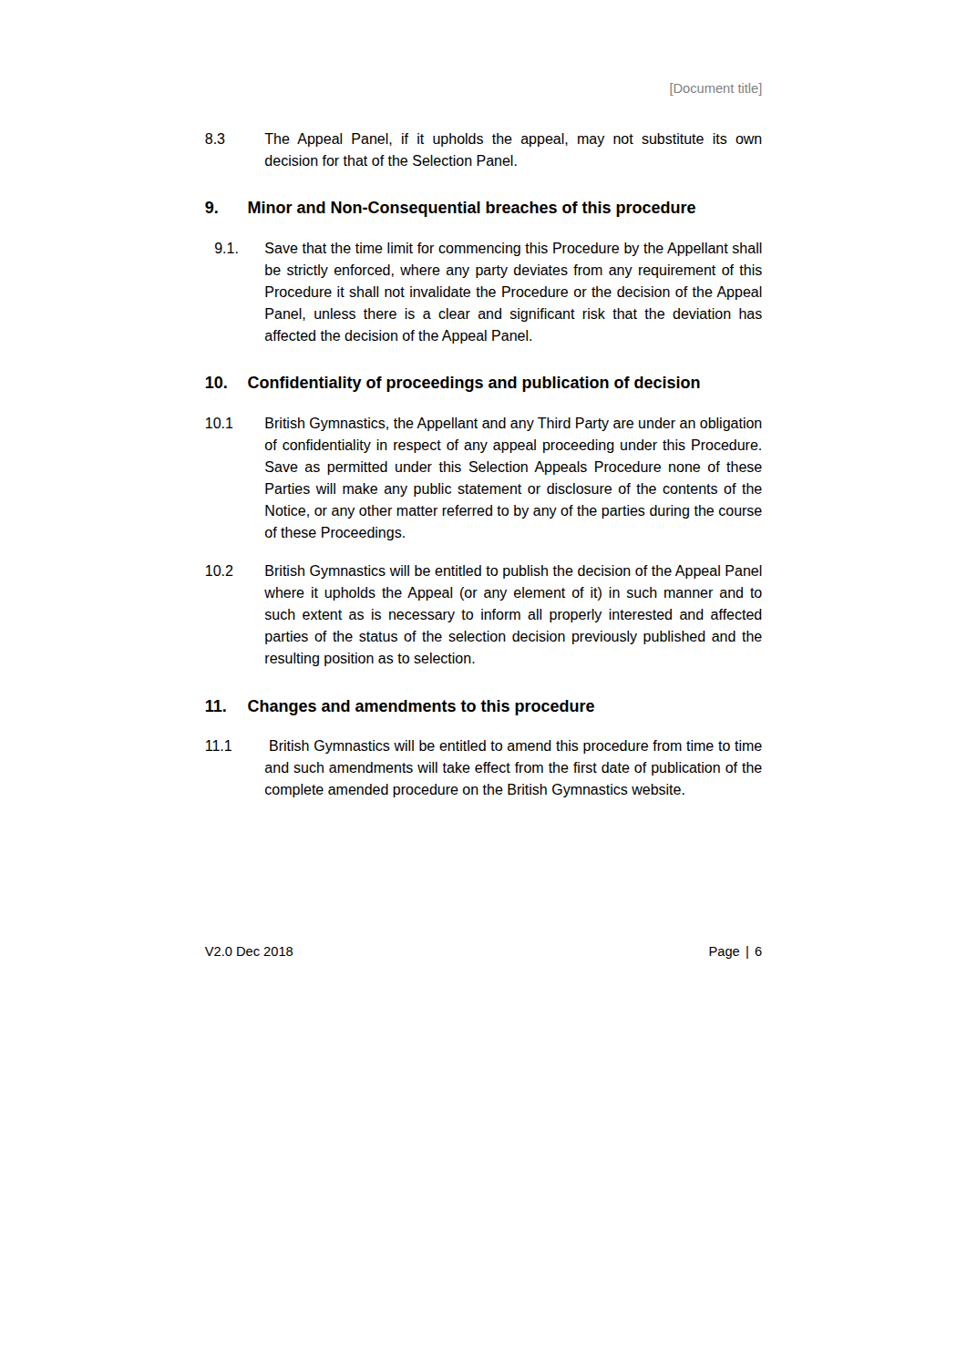[Document title]
8.3 The Appeal Panel, if it upholds the appeal, may not substitute its own decision for that of the Selection Panel.
9. Minor and Non-Consequential breaches of this procedure
9.1. Save that the time limit for commencing this Procedure by the Appellant shall be strictly enforced, where any party deviates from any requirement of this Procedure it shall not invalidate the Procedure or the decision of the Appeal Panel, unless there is a clear and significant risk that the deviation has affected the decision of the Appeal Panel.
10. Confidentiality of proceedings and publication of decision
10.1 British Gymnastics, the Appellant and any Third Party are under an obligation of confidentiality in respect of any appeal proceeding under this Procedure. Save as permitted under this Selection Appeals Procedure none of these Parties will make any public statement or disclosure of the contents of the Notice, or any other matter referred to by any of the parties during the course of these Proceedings.
10.2 British Gymnastics will be entitled to publish the decision of the Appeal Panel where it upholds the Appeal (or any element of it) in such manner and to such extent as is necessary to inform all properly interested and affected parties of the status of the selection decision previously published and the resulting position as to selection.
11. Changes and amendments to this procedure
11.1 British Gymnastics will be entitled to amend this procedure from time to time and such amendments will take effect from the first date of publication of the complete amended procedure on the British Gymnastics website.
V2.0 Dec 2018
Page | 6